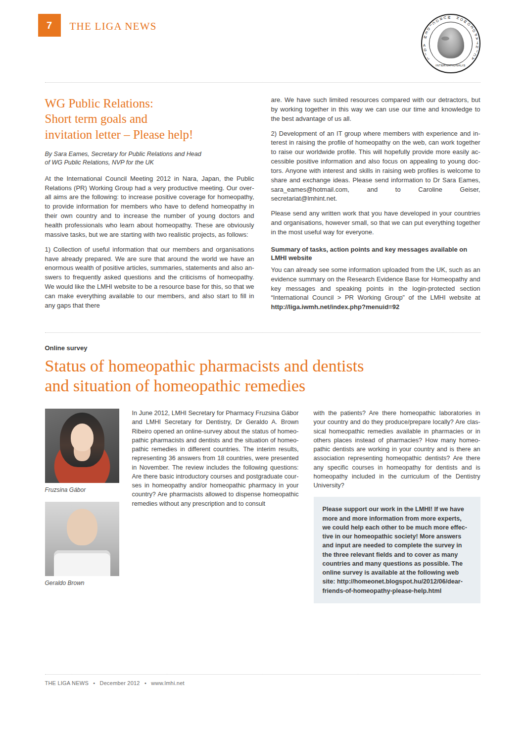7
THE LIGA NEWS
L I G A M E D I C O R U M H O M O E O P A T H I C A
INTERNATIONALIS
WG Public Relations:
Short term goals and
invitation letter – Please help!
By Sara Eames, Secretary for Public Relations and Head
of WG Public Relations, NVP for the UK
At the International Council Meeting 2012 in Nara, Japan, the Public Relations (PR) Working Group had a very productive meeting. Our overall aims are the following: to increase positive coverage for homeopathy, to provide information for members who have to defend homeopathy in their own country and to increase the number of young doctors and health professionals who learn about homeopathy. These are obviously massive tasks, but we are starting with two realistic projects, as follows:
1) Collection of useful information that our members and organisations have already prepared. We are sure that around the world we have an enormous wealth of positive articles, summaries, statements and also answers to frequently asked questions and the criticisms of homeopathy. We would like the LMHI website to be a resource base for this, so that we can make everything available to our members, and also start to fill in any gaps that there
are. We have such limited resources compared with our detractors, but by working together in this way we can use our time and knowledge to the best advantage of us all.
2) Development of an IT group where members with experience and interest in raising the profile of homeopathy on the web, can work together to raise our worldwide profile. This will hopefully provide more easily accessible positive information and also focus on appealing to young doctors. Anyone with interest and skills in raising web profiles is welcome to share and exchange ideas. Please send information to Dr Sara Eames, sara_eames@hotmail.com, and to Caroline Geiser, secretariat@lmhint.net.
Please send any written work that you have developed in your countries and organisations, however small, so that we can put everything together in the most useful way for everyone.
Summary of tasks, action points and key messages available on LMHI website
You can already see some information uploaded from the UK, such as an evidence summary on the Research Evidence Base for Homeopathy and key messages and speaking points in the login-protected section “International Council > PR Working Group” of the LMHI website at http://liga.iwmh.net/index.php?menuid=92
Online survey
Status of homeopathic pharmacists and dentists
and situation of homeopathic remedies
Fruzsina Gábor
Geraldo Brown
In June 2012, LMHI Secretary for Pharmacy Fruzsina Gábor and LMHI Secretary for Dentistry, Dr Geraldo A. Brown Ribeiro opened an online-survey about the status of homeopathic pharmacists and dentists and the situation of homeopathic remedies in different countries. The interim results, representing 36 answers from 18 countries, were presented in November. The review includes the following questions: Are there basic introductory courses and postgraduate courses in homeopathy and/or homeopathic pharmacy in your country? Are pharmacists allowed to dispense homeopathic remedies without any prescription and to consult
with the patients? Are there homeopathic laboratories in your country and do they produce/prepare locally? Are classical homeopathic remedies available in pharmacies or in others places instead of pharmacies? How many homeopathic dentists are working in your country and is there an association representing homeopathic dentists? Are there any specific courses in homeopathy for dentists and is homeopathy included in the curriculum of the Dentistry University?
Please support our work in the LMHI! If we have more and more information from more experts, we could help each other to be much more effective in our homeopathic society! More answers and input are needed to complete the survey in the three relevant fields and to cover as many countries and many questions as possible. The online survey is available at the following web site: http://homeonet.blogspot.hu/2012/06/dear-friends-of-homeopathy-please-help.html
THE LIGA NEWS • December 2012 • www.lmhi.net